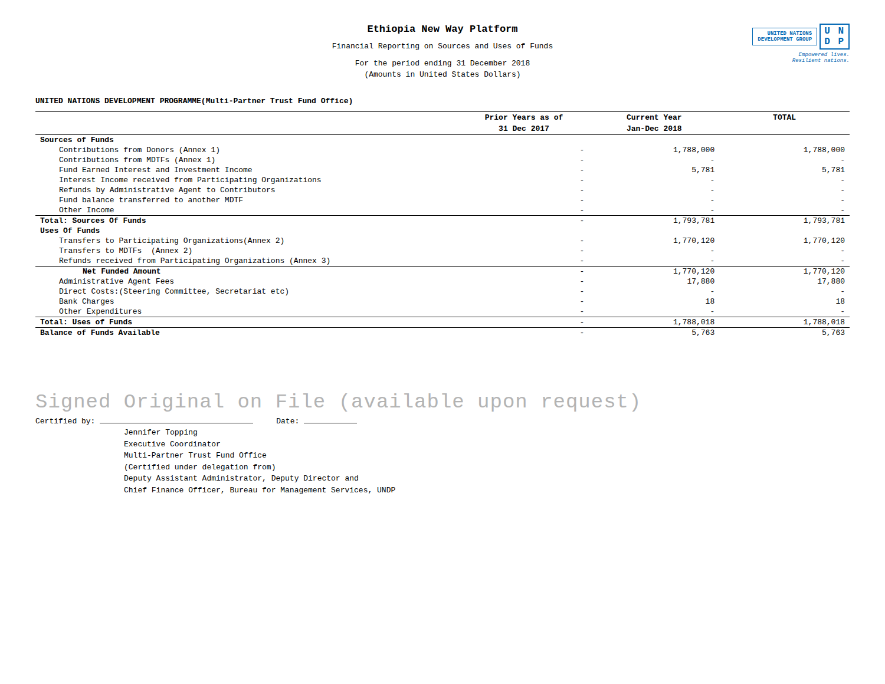UNITED NATIONS
DEVELOPMENT GROUP U N
D P
Empowered lives.
Resilient nations.
Ethiopia New Way Platform
Financial Reporting on Sources and Uses of Funds
For the period ending 31 December 2018
(Amounts in United States Dollars)
UNITED NATIONS DEVELOPMENT PROGRAMME(Multi-Partner Trust Fund Office)
| | Prior Years as of | Current Year | TOTAL |
| --- | --- | --- | --- |
| | 31 Dec 2017 | Jan-Dec 2018 | |
| Sources of Funds | | | |
| Contributions from Donors (Annex 1) | - | 1,788,000 | 1,788,000 |
| Contributions from MDTFs (Annex 1) | - | - | - |
| Fund Earned Interest and Investment Income | - | 5,781 | 5,781 |
| Interest Income received from Participating Organizations | - | - | - |
| Refunds by Administrative Agent to Contributors | - | - | - |
| Fund balance transferred to another MDTF | - | - | - |
| Other Income | - | - | - |
| Total: Sources Of Funds | - | 1,793,781 | 1,793,781 |
| Uses Of Funds | | | |
| Transfers to Participating Organizations(Annex 2) | - | 1,770,120 | 1,770,120 |
| Transfers to MDTFs (Annex 2) | - | - | - |
| Refunds received from Participating Organizations (Annex 3) | - | - | - |
| Net Funded Amount | - | 1,770,120 | 1,770,120 |
| Administrative Agent Fees | - | 17,880 | 17,880 |
| Direct Costs:(Steering Committee, Secretariat etc) | - | - | - |
| Bank Charges | - | 18 | 18 |
| Other Expenditures | - | - | - |
| Total: Uses of Funds | - | 1,788,018 | 1,788,018 |
| Balance of Funds Available | - | 5,763 | 5,763 |
Signed Original on File (available upon request)
Certified by: Date:
Jennifer Topping
Executive Coordinator
Multi-Partner Trust Fund Office
(Certified under delegation from)
Deputy Assistant Administrator, Deputy Director and
Chief Finance Officer, Bureau for Management Services, UNDP